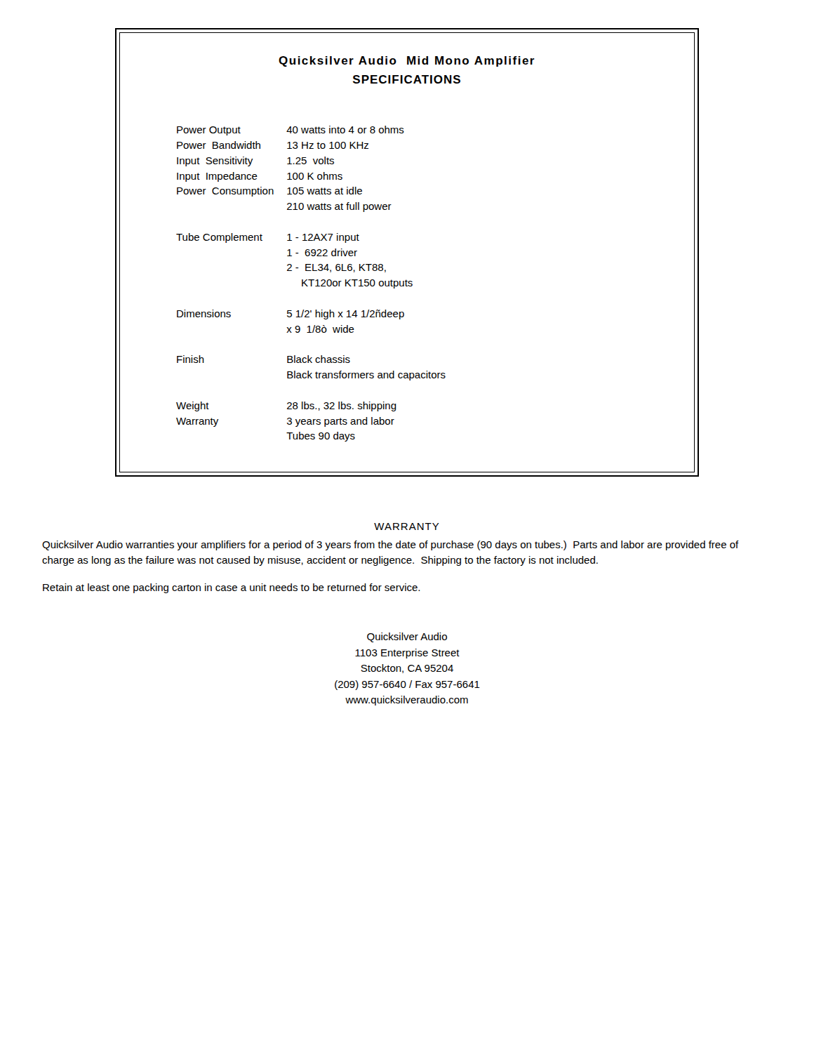Quicksilver Audio Mid Mono Amplifier
SPECIFICATIONS
| Power Output | 40 watts into 4 or 8 ohms |
| Power Bandwidth | 13 Hz to 100 KHz |
| Input Sensitivity | 1.25 volts |
| Input Impedance | 100 K ohms |
| Power Consumption | 105 watts at idle |
| | 210 watts at full power |
| Tube Complement | 1 - 12AX7 input |
| | 1 - 6922 driver |
| | 2 - EL34, 6L6, KT88, |
| | KT120or KT150 outputs |
| Dimensions | 5 1/2' high x 14 1/2ñdeep |
| | x 9 1/8ò wide |
| Finish | Black chassis |
| | Black transformers and capacitors |
| Weight | 28 lbs., 32 lbs. shipping |
| Warranty | 3 years parts and labor |
| | Tubes 90 days |
WARRANTY
Quicksilver Audio warranties your amplifiers for a period of 3 years from the date of purchase (90 days on tubes.) Parts and labor are provided free of charge as long as the failure was not caused by misuse, accident or negligence. Shipping to the factory is not included.
Retain at least one packing carton in case a unit needs to be returned for service.
Quicksilver Audio
1103 Enterprise Street
Stockton, CA 95204
(209) 957-6640 / Fax 957-6641
www.quicksilveraudio.com